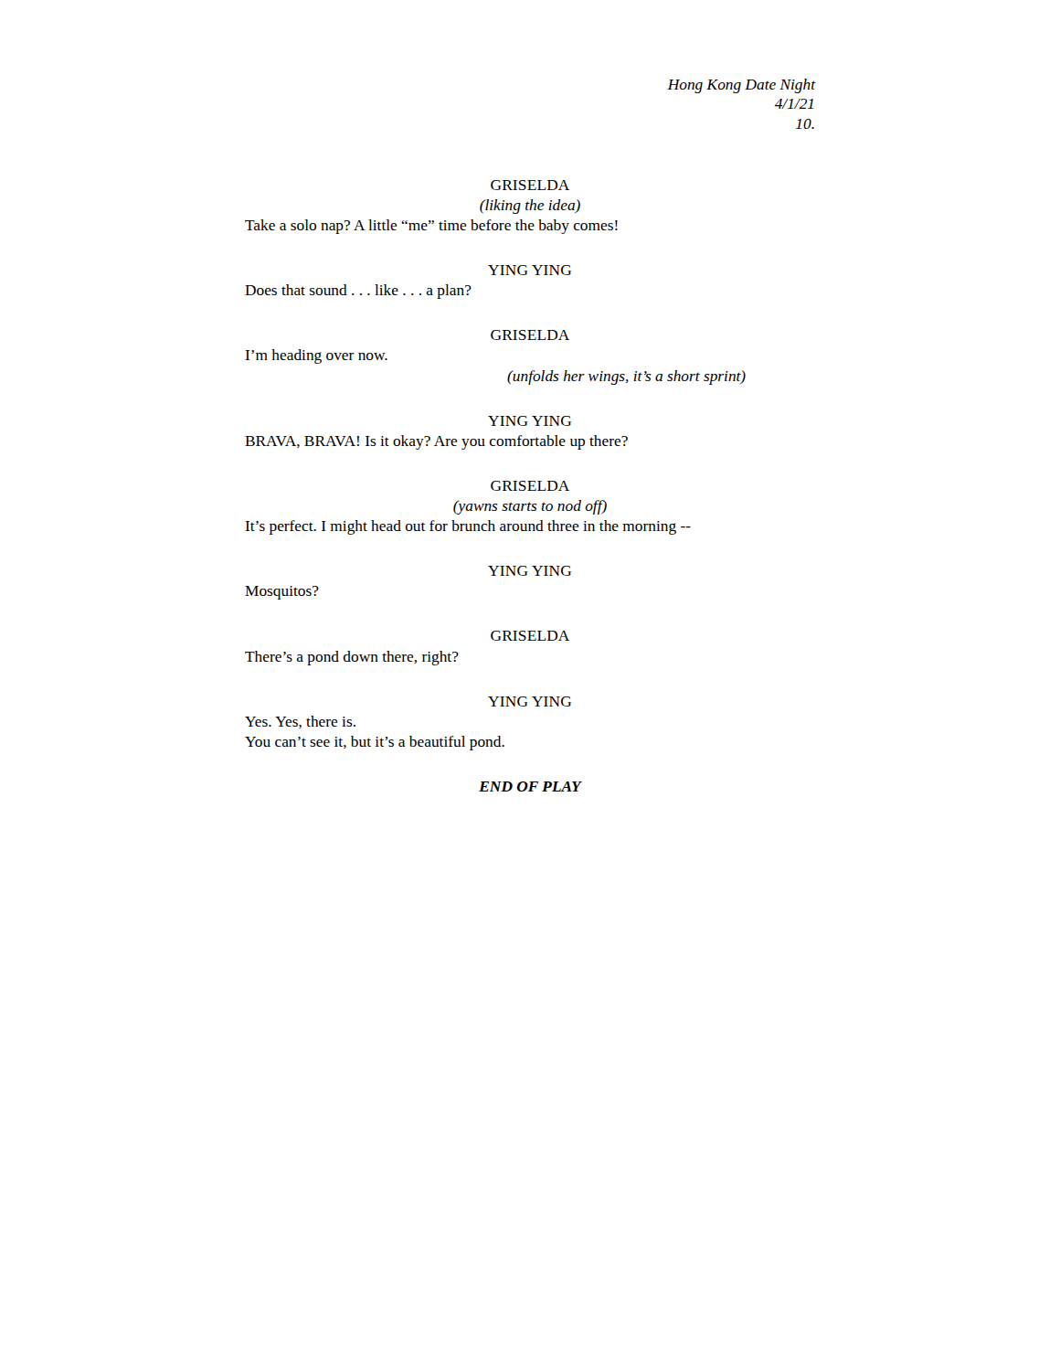Hong Kong Date Night
4/1/21
10.
Griselda
(liking the idea)
Take a solo nap? A little “me” time before the baby comes!
Ying Ying
Does that sound . . . like . . . a plan?
Griselda
I’m heading over now.
(unfolds her wings, it’s a short sprint)
Ying Ying
BRAVA, BRAVA! Is it okay? Are you comfortable up there?
Griselda
(yawns starts to nod off)
It’s perfect. I might head out for brunch around three in the morning --
Ying Ying
Mosquitos?
Griselda
There’s a pond down there, right?
Ying Ying
Yes. Yes, there is.
You can’t see it, but it’s a beautiful pond.
END OF PLAY